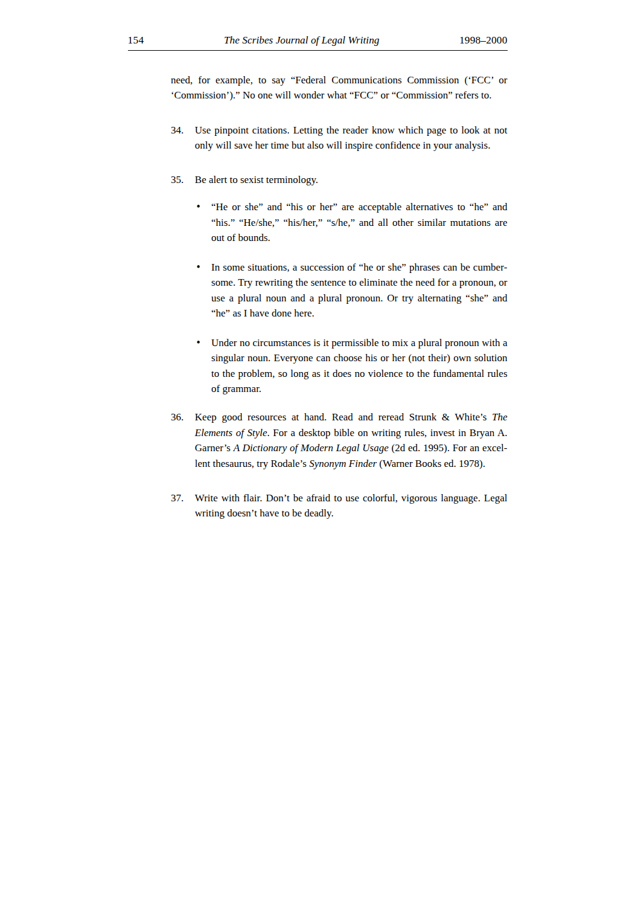154 The Scribes Journal of Legal Writing 1998–2000
need, for example, to say “Federal Communications Commission (‘FCC’ or ‘Commission’).” No one will wonder what “FCC” or “Commission” refers to.
34. Use pinpoint citations. Letting the reader know which page to look at not only will save her time but also will inspire confidence in your analysis.
35. Be alert to sexist terminology.
“He or she” and “his or her” are acceptable alternatives to “he” and “his.” “He/she,” “his/her,” “s/he,” and all other similar mutations are out of bounds.
In some situations, a succession of “he or she” phrases can be cumbersome. Try rewriting the sentence to eliminate the need for a pronoun, or use a plural noun and a plural pronoun. Or try alternating “she” and “he” as I have done here.
Under no circumstances is it permissible to mix a plural pronoun with a singular noun. Everyone can choose his or her (not their) own solution to the problem, so long as it does no violence to the fundamental rules of grammar.
36. Keep good resources at hand. Read and reread Strunk & White’s The Elements of Style. For a desktop bible on writing rules, invest in Bryan A. Garner’s A Dictionary of Modern Legal Usage (2d ed. 1995). For an excellent thesaurus, try Rodale’s Synonym Finder (Warner Books ed. 1978).
37. Write with flair. Don’t be afraid to use colorful, vigorous language. Legal writing doesn’t have to be deadly.